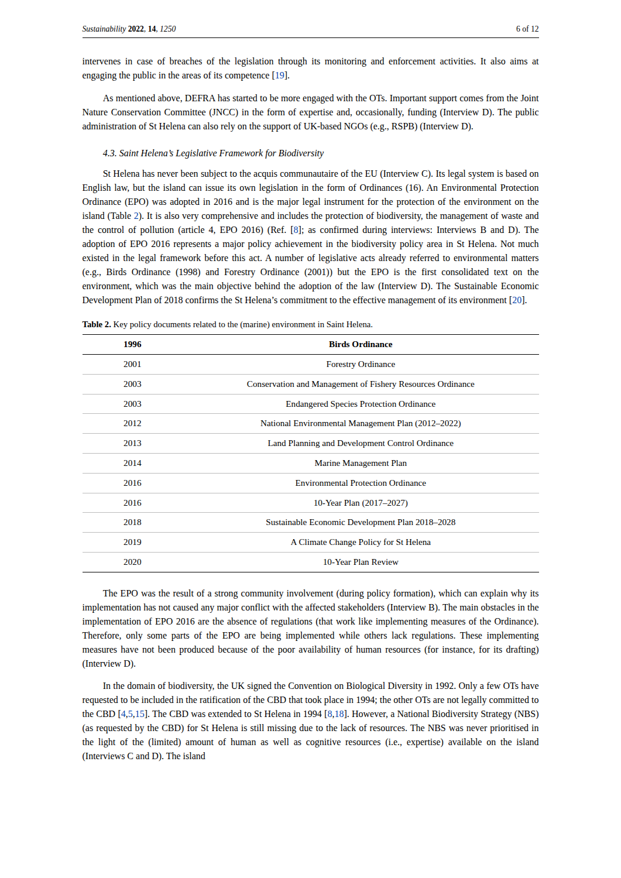Sustainability 2022, 14, 1250
6 of 12
intervenes in case of breaches of the legislation through its monitoring and enforcement activities. It also aims at engaging the public in the areas of its competence [19].
As mentioned above, DEFRA has started to be more engaged with the OTs. Important support comes from the Joint Nature Conservation Committee (JNCC) in the form of expertise and, occasionally, funding (Interview D). The public administration of St Helena can also rely on the support of UK-based NGOs (e.g., RSPB) (Interview D).
4.3. Saint Helena’s Legislative Framework for Biodiversity
St Helena has never been subject to the acquis communautaire of the EU (Interview C). Its legal system is based on English law, but the island can issue its own legislation in the form of Ordinances (16). An Environmental Protection Ordinance (EPO) was adopted in 2016 and is the major legal instrument for the protection of the environment on the island (Table 2). It is also very comprehensive and includes the protection of biodiversity, the management of waste and the control of pollution (article 4, EPO 2016) (Ref. [8]; as confirmed during interviews: Interviews B and D). The adoption of EPO 2016 represents a major policy achievement in the biodiversity policy area in St Helena. Not much existed in the legal framework before this act. A number of legislative acts already referred to environmental matters (e.g., Birds Ordinance (1998) and Forestry Ordinance (2001)) but the EPO is the first consolidated text on the environment, which was the main objective behind the adoption of the law (Interview D). The Sustainable Economic Development Plan of 2018 confirms the St Helena’s commitment to the effective management of its environment [20].
Table 2. Key policy documents related to the (marine) environment in Saint Helena.
| 1996 | Birds Ordinance |
| --- | --- |
| 2001 | Forestry Ordinance |
| 2003 | Conservation and Management of Fishery Resources Ordinance |
| 2003 | Endangered Species Protection Ordinance |
| 2012 | National Environmental Management Plan (2012–2022) |
| 2013 | Land Planning and Development Control Ordinance |
| 2014 | Marine Management Plan |
| 2016 | Environmental Protection Ordinance |
| 2016 | 10-Year Plan (2017–2027) |
| 2018 | Sustainable Economic Development Plan 2018–2028 |
| 2019 | A Climate Change Policy for St Helena |
| 2020 | 10-Year Plan Review |
The EPO was the result of a strong community involvement (during policy formation), which can explain why its implementation has not caused any major conflict with the affected stakeholders (Interview B). The main obstacles in the implementation of EPO 2016 are the absence of regulations (that work like implementing measures of the Ordinance). Therefore, only some parts of the EPO are being implemented while others lack regulations. These implementing measures have not been produced because of the poor availability of human resources (for instance, for its drafting) (Interview D).
In the domain of biodiversity, the UK signed the Convention on Biological Diversity in 1992. Only a few OTs have requested to be included in the ratification of the CBD that took place in 1994; the other OTs are not legally committed to the CBD [4,5,15]. The CBD was extended to St Helena in 1994 [8,18]. However, a National Biodiversity Strategy (NBS) (as requested by the CBD) for St Helena is still missing due to the lack of resources. The NBS was never prioritised in the light of the (limited) amount of human as well as cognitive resources (i.e., expertise) available on the island (Interviews C and D). The island